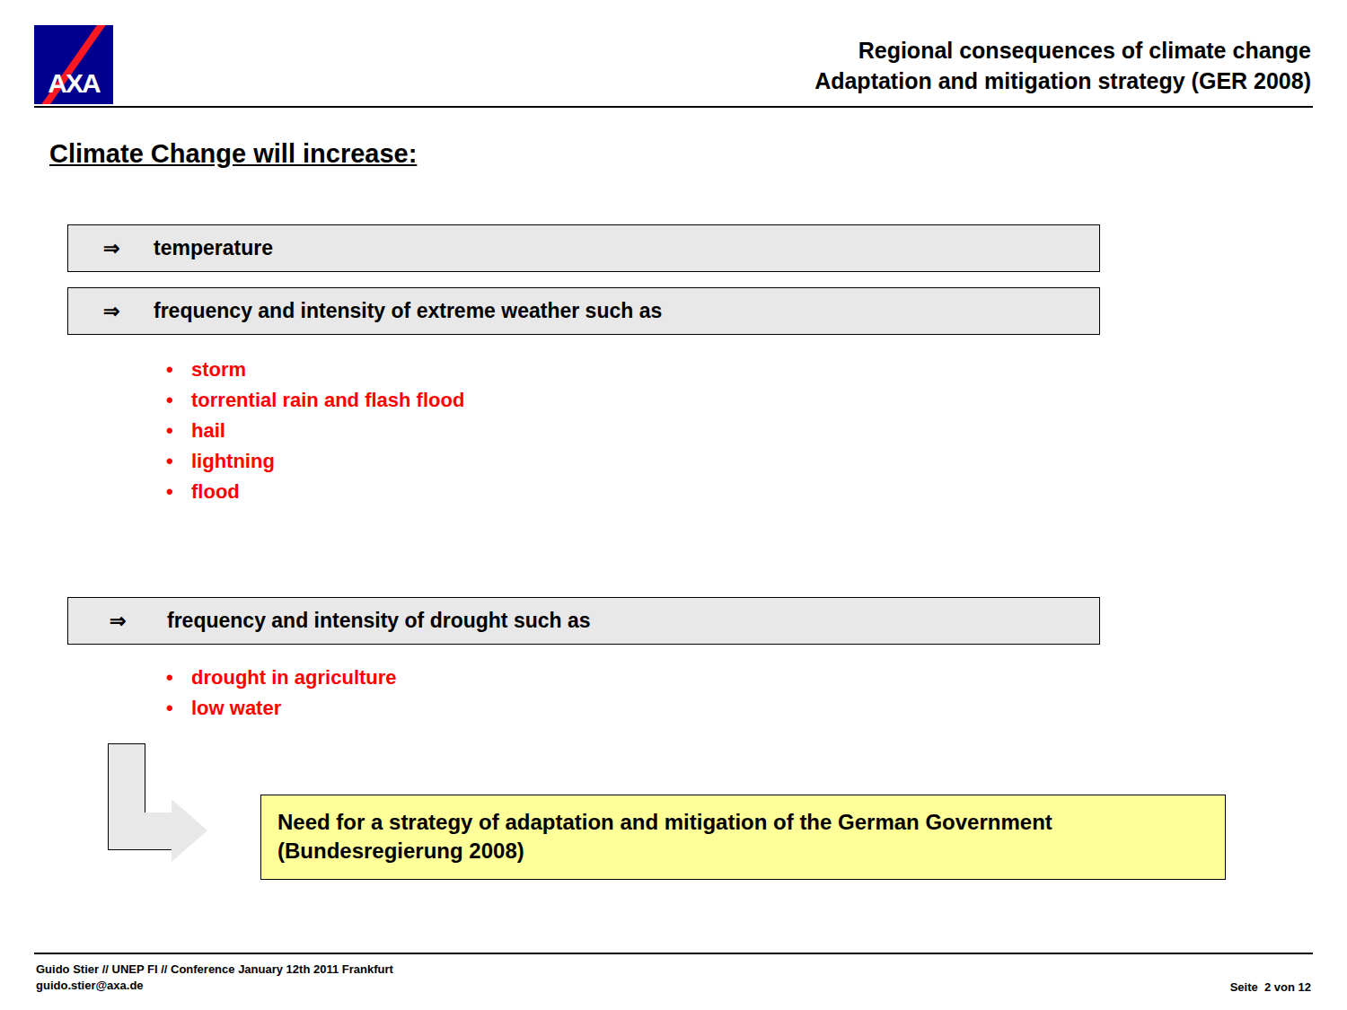AXA
Regional consequences of climate change
Adaptation and mitigation strategy (GER 2008)
Climate Change will increase:
⇒temperature
⇒frequency and intensity of extreme weather such as
storm
torrential rain and flash flood
hail
lightning
flood
⇒frequency and intensity of drought such as
drought in agriculture
low water
Need for a strategy of adaptation and mitigation of the German Government (Bundesregierung 2008)
Guido Stier // UNEP FI // Conference January 12th 2011 Frankfurt
guido.stier@axa.de
Seite 2 von 12